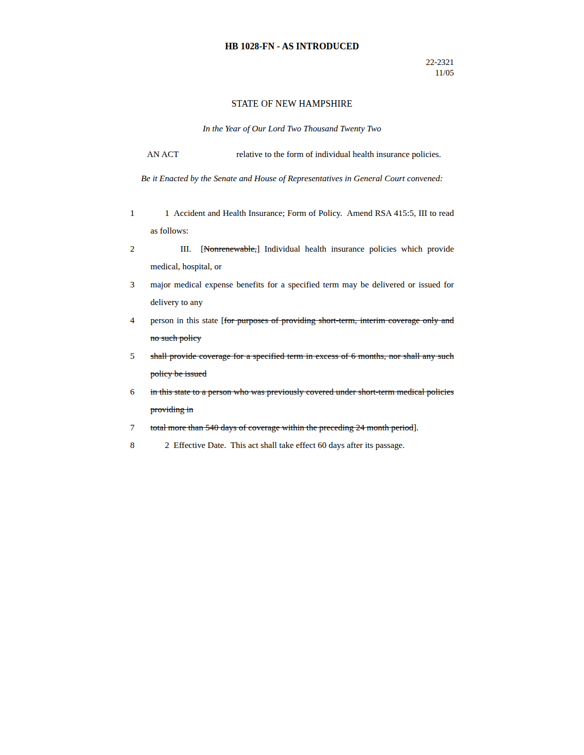HB 1028-FN - AS INTRODUCED
22-2321
11/05
STATE OF NEW HAMPSHIRE
In the Year of Our Lord Two Thousand Twenty Two
AN ACT
relative to the form of individual health insurance policies.
Be it Enacted by the Senate and House of Representatives in General Court convened:
| 1 | 1 Accident and Health Insurance; Form of Policy. Amend RSA 415:5, III to read as follows: |
| 2 | III. [ Nonrenewable, ] Individual health insurance policies which provide medical, hospital, or |
| 3 | major medical expense benefits for a specified term may be delivered or issued for delivery to any |
| 4 | person in this state [ for purposes of providing short-term, interim coverage only and no such policy |
| 5 | shall provide coverage for a specified term in excess of 6 months, nor shall any such policy be issued |
| 6 | in this state to a person who was previously covered under short-term medical policies providing in |
| 7 | total more than 540 days of coverage within the preceding 24 month period ]. |
| 8 | 2 Effective Date. This act shall take effect 60 days after its passage. |